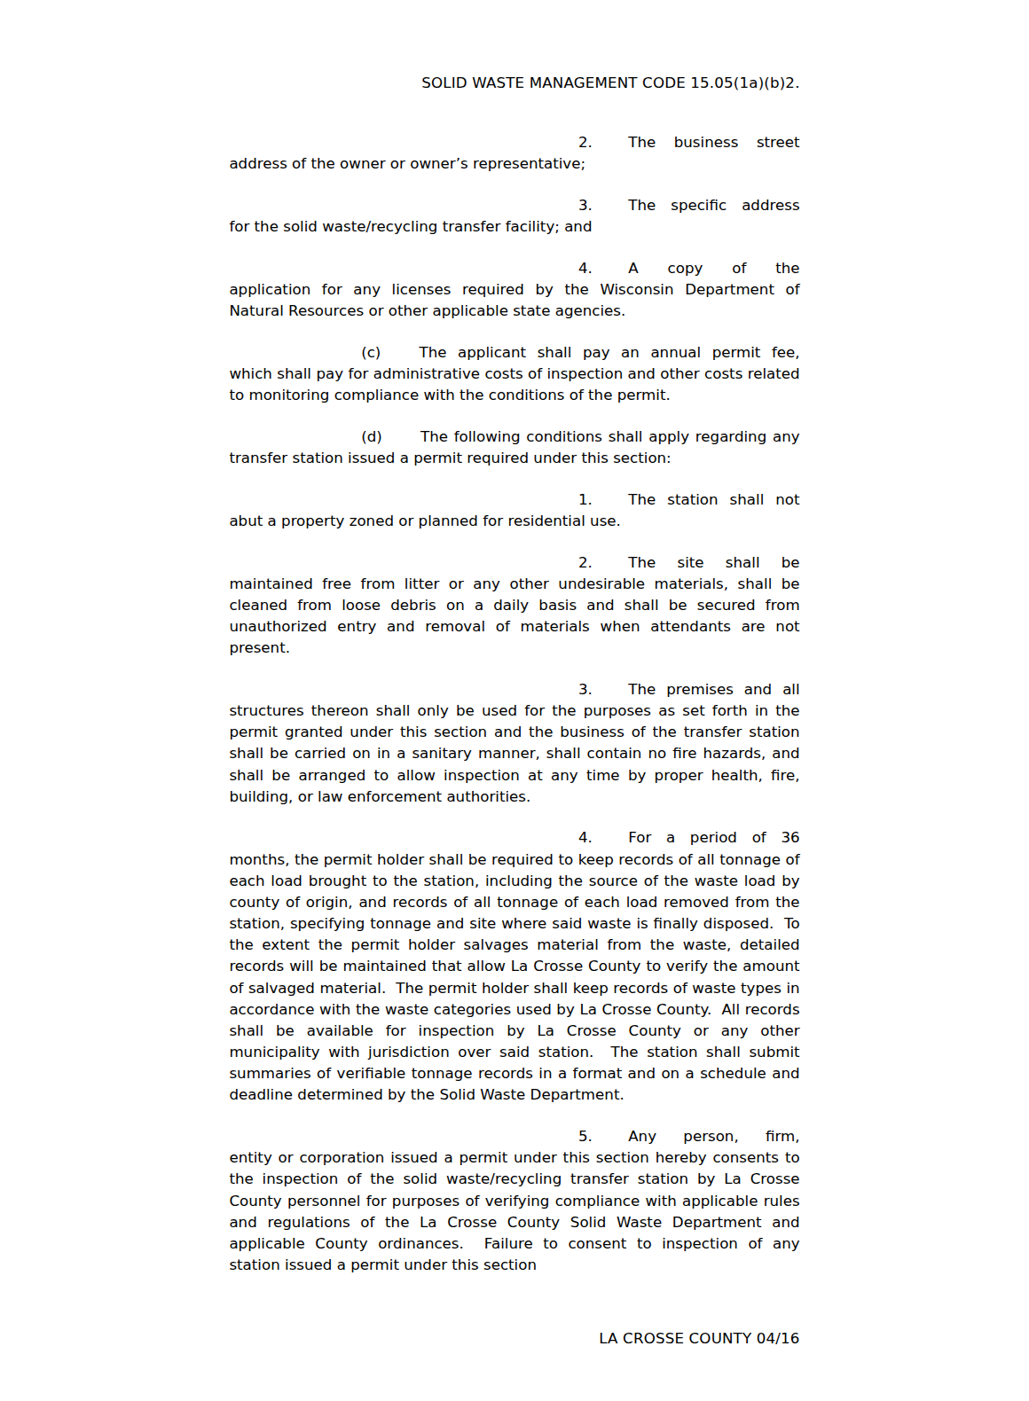SOLID WASTE MANAGEMENT CODE 15.05(1a)(b)2.
2. The business street address of the owner or owner’s representative;
3. The specific address for the solid waste/recycling transfer facility; and
4. A copy of the application for any licenses required by the Wisconsin Department of Natural Resources or other applicable state agencies.
(c) The applicant shall pay an annual permit fee, which shall pay for administrative costs of inspection and other costs related to monitoring compliance with the conditions of the permit.
(d) The following conditions shall apply regarding any transfer station issued a permit required under this section:
1. The station shall not abut a property zoned or planned for residential use.
2. The site shall be maintained free from litter or any other undesirable materials, shall be cleaned from loose debris on a daily basis and shall be secured from unauthorized entry and removal of materials when attendants are not present.
3. The premises and all structures thereon shall only be used for the purposes as set forth in the permit granted under this section and the business of the transfer station shall be carried on in a sanitary manner, shall contain no fire hazards, and shall be arranged to allow inspection at any time by proper health, fire, building, or law enforcement authorities.
4. For a period of 36 months, the permit holder shall be required to keep records of all tonnage of each load brought to the station, including the source of the waste load by county of origin, and records of all tonnage of each load removed from the station, specifying tonnage and site where said waste is finally disposed. To the extent the permit holder salvages material from the waste, detailed records will be maintained that allow La Crosse County to verify the amount of salvaged material. The permit holder shall keep records of waste types in accordance with the waste categories used by La Crosse County. All records shall be available for inspection by La Crosse County or any other municipality with jurisdiction over said station. The station shall submit summaries of verifiable tonnage records in a format and on a schedule and deadline determined by the Solid Waste Department.
5. Any person, firm, entity or corporation issued a permit under this section hereby consents to the inspection of the solid waste/recycling transfer station by La Crosse County personnel for purposes of verifying compliance with applicable rules and regulations of the La Crosse County Solid Waste Department and applicable County ordinances. Failure to consent to inspection of any station issued a permit under this section
LA CROSSE COUNTY 04/16